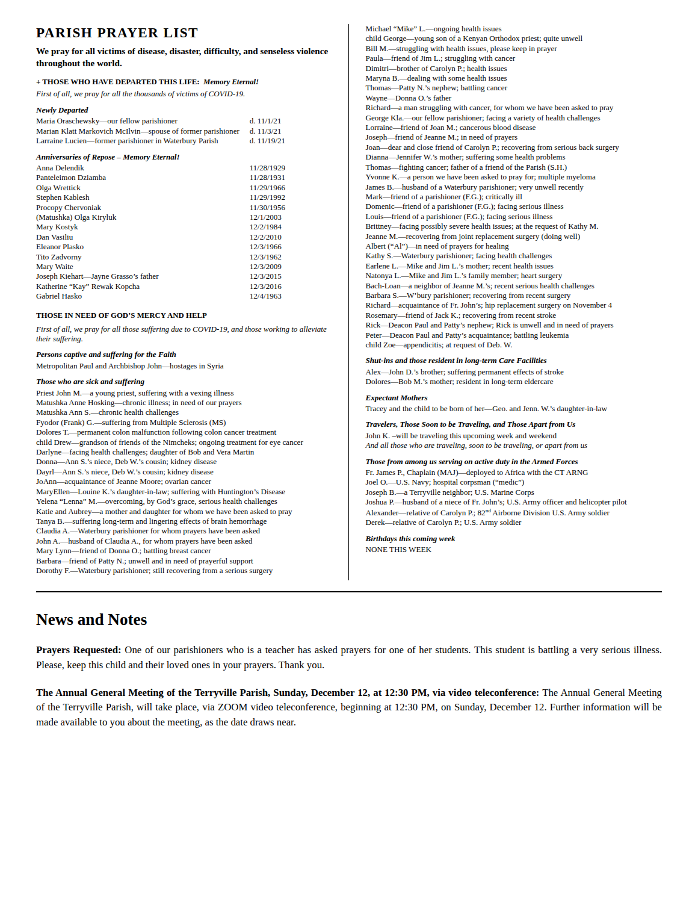PARISH PRAYER LIST
We pray for all victims of disease, disaster, difficulty, and senseless violence throughout the world.
+ THOSE WHO HAVE DEPARTED THIS LIFE: Memory Eternal!
First of all, we pray for all the thousands of victims of COVID-19.
Newly Departed
| Maria Oraschewsky—our fellow parishioner | d. 11/1/21 |
| Marian Klatt Markovich McIlvin—spouse of former parishioner | d. 11/3/21 |
| Larraine Lucien—former parishioner in Waterbury Parish | d. 11/19/21 |
Anniversaries of Repose – Memory Eternal!
| Anna Delendik | 11/28/1929 |
| Panteleimon Dziamba | 11/28/1931 |
| Olga Wrettick | 11/29/1966 |
| Stephen Kablesh | 11/29/1992 |
| Procopy Chervoniak | 11/30/1956 |
| (Matushka) Olga Kiryluk | 12/1/2003 |
| Mary Kostyk | 12/2/1984 |
| Dan Vasiliu | 12/2/2010 |
| Eleanor Plasko | 12/3/1966 |
| Tito Zadvorny | 12/3/1962 |
| Mary Waite | 12/3/2009 |
| Joseph Kiehart—Jayne Grasso’s father | 12/3/2015 |
| Katherine “Kay” Rewak Kopcha | 12/3/2016 |
| Gabriel Hasko | 12/4/1963 |
THOSE IN NEED OF GOD’S MERCY AND HELP
First of all, we pray for all those suffering due to COVID-19, and those working to alleviate their suffering.
Persons captive and suffering for the Faith
Metropolitan Paul and Archbishop John—hostages in Syria
Those who are sick and suffering
Priest John M.—a young priest, suffering with a vexing illness
Matushka Anne Hosking—chronic illness; in need of our prayers
Matushka Ann S.—chronic health challenges
Fyodor (Frank) G.—suffering from Multiple Sclerosis (MS)
Dolores T.—permanent colon malfunction following colon cancer treatment
child Drew—grandson of friends of the Nimcheks; ongoing treatment for eye cancer
Darlyne—facing health challenges; daughter of Bob and Vera Martin
Donna—Ann S.’s niece, Deb W.’s cousin; kidney disease
Dayrl—Ann S.’s niece, Deb W.’s cousin; kidney disease
JoAnn—acquaintance of Jeanne Moore; ovarian cancer
MaryEllen—Louine K.’s daughter-in-law; suffering with Huntington’s Disease
Yelena “Lenna” M.—overcoming, by God’s grace, serious health challenges
Katie and Aubrey—a mother and daughter for whom we have been asked to pray
Tanya B.—suffering long-term and lingering effects of brain hemorrhage
Claudia A.—Waterbury parishioner for whom prayers have been asked
John A.—husband of Claudia A., for whom prayers have been asked
Mary Lynn—friend of Donna O.; battling breast cancer
Barbara—friend of Patty N.; unwell and in need of prayerful support
Dorothy F.—Waterbury parishioner; still recovering from a serious surgery
Michael “Mike” L.—ongoing health issues
child George—young son of a Kenyan Orthodox priest; quite unwell
Bill M.—struggling with health issues, please keep in prayer
Paula—friend of Jim L.; struggling with cancer
Dimitri—brother of Carolyn P.; health issues
Maryna B.—dealing with some health issues
Thomas—Patty N.’s nephew; battling cancer
Wayne—Donna O.’s father
Richard—a man struggling with cancer, for whom we have been asked to pray
George Kla.—our fellow parishioner; facing a variety of health challenges
Lorraine—friend of Joan M.; cancerous blood disease
Joseph—friend of Jeanne M.; in need of prayers
Joan—dear and close friend of Carolyn P.; recovering from serious back surgery
Dianna—Jennifer W.’s mother; suffering some health problems
Thomas—fighting cancer; father of a friend of the Parish (S.H.)
Yvonne K.—a person we have been asked to pray for; multiple myeloma
James B.—husband of a Waterbury parishioner; very unwell recently
Mark—friend of a parishioner (F.G.); critically ill
Domenic—friend of a parishioner (F.G.); facing serious illness
Louis—friend of a parishioner (F.G.); facing serious illness
Brittney—facing possibly severe health issues; at the request of Kathy M.
Jeanne M.—recovering from joint replacement surgery (doing well)
Albert (“Al”)—in need of prayers for healing
Kathy S.—Waterbury parishioner; facing health challenges
Earlene L.—Mike and Jim L.’s mother; recent health issues
Natonya L.—Mike and Jim L.’s family member; heart surgery
Bach-Loan—a neighbor of Jeanne M.’s; recent serious health challenges
Barbara S.—W’bury parishioner; recovering from recent surgery
Richard—acquaintance of Fr. John’s; hip replacement surgery on November 4
Rosemary—friend of Jack K.; recovering from recent stroke
Rick—Deacon Paul and Patty’s nephew; Rick is unwell and in need of prayers
Peter—Deacon Paul and Patty’s acquaintance; battling leukemia
child Zoe—appendicitis; at request of Deb. W.
Shut-ins and those resident in long-term Care Facilities
Alex—John D.’s brother; suffering permanent effects of stroke
Dolores—Bob M.’s mother; resident in long-term eldercare
Expectant Mothers
Tracey and the child to be born of her—Geo. and Jenn. W.’s daughter-in-law
Travelers, Those Soon to be Traveling, and Those Apart from Us
John K. –will be traveling this upcoming week and weekend
And all those who are traveling, soon to be traveling, or apart from us
Those from among us serving on active duty in the Armed Forces
Fr. James P., Chaplain (MAJ)—deployed to Africa with the CT ARNG
Joel O.—U.S. Navy; hospital corpsman (“medic”)
Joseph B.—a Terryville neighbor; U.S. Marine Corps
Joshua P.—husband of a niece of Fr. John’s; U.S. Army officer and helicopter pilot
Alexander—relative of Carolyn P.; 82nd Airborne Division U.S. Army soldier
Derek—relative of Carolyn P.; U.S. Army soldier
Birthdays this coming week
NONE THIS WEEK
News and Notes
Prayers Requested: One of our parishioners who is a teacher has asked prayers for one of her students. This student is battling a very serious illness. Please, keep this child and their loved ones in your prayers. Thank you.
The Annual General Meeting of the Terryville Parish, Sunday, December 12, at 12:30 PM, via video teleconference: The Annual General Meeting of the Terryville Parish, will take place, via ZOOM video teleconference, beginning at 12:30 PM, on Sunday, December 12. Further information will be made available to you about the meeting, as the date draws near.